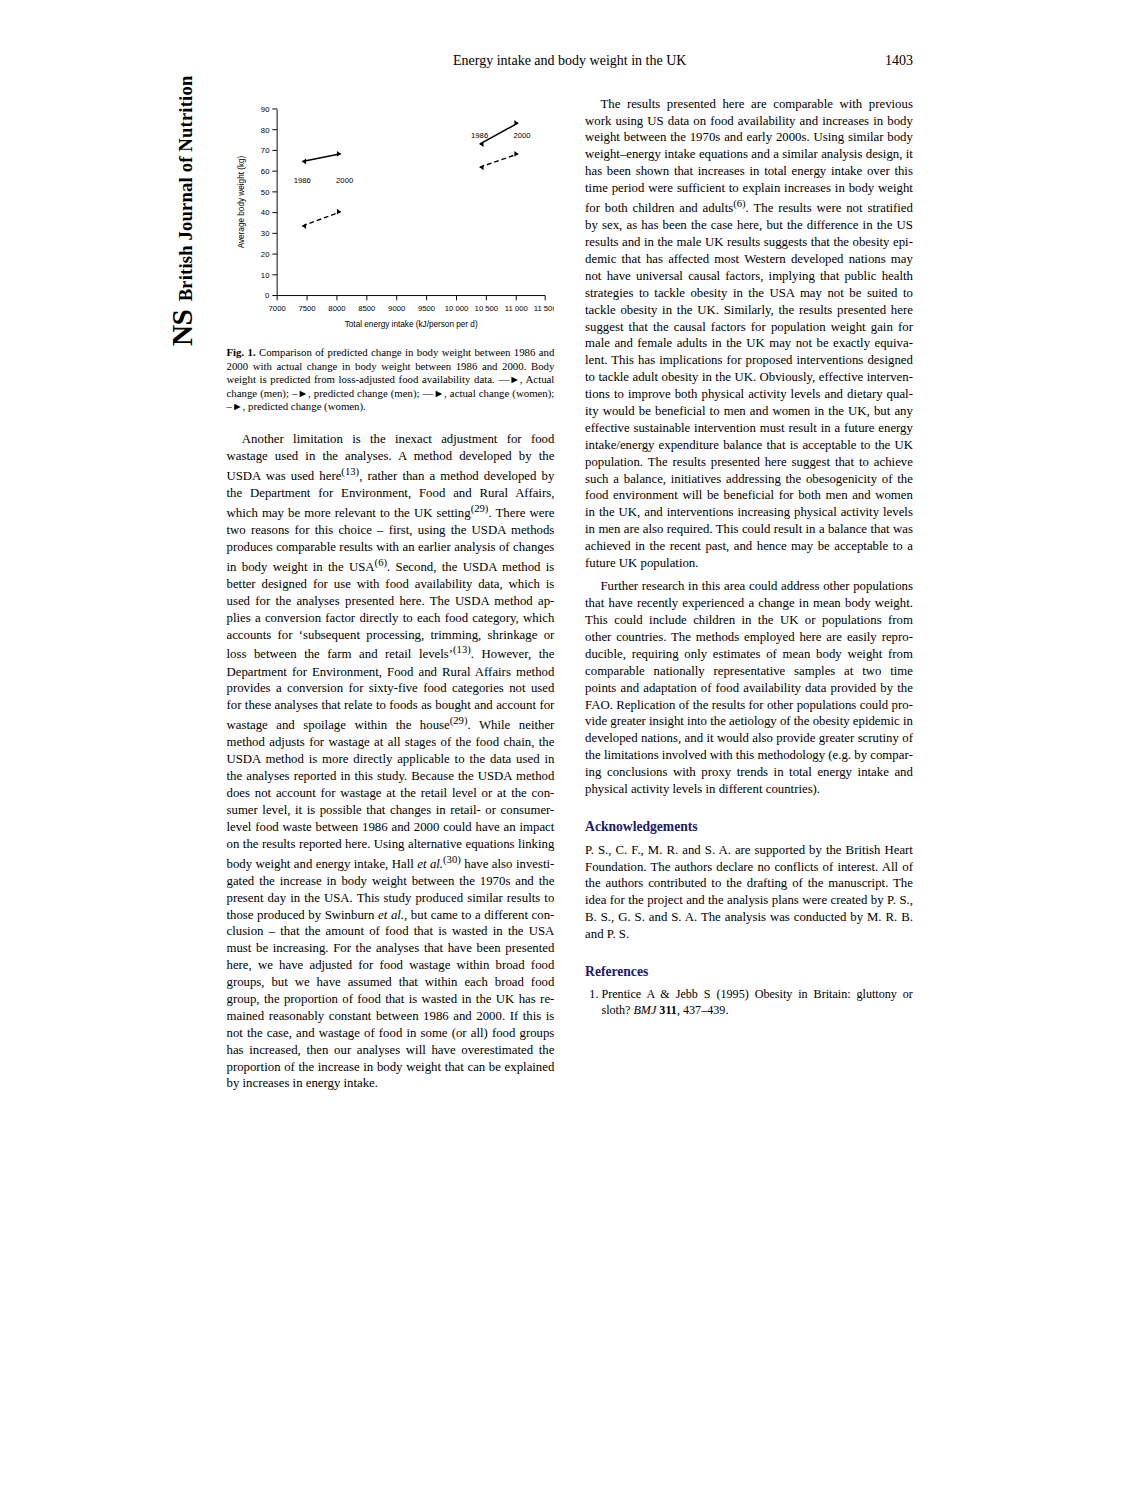NS British Journal of Nutrition
Energy intake and body weight in the UK 1403
0 10 20 30 40 50 60 70 80 90 7000 7500 8000 8500 9000 9500 10 000 10 500 11 000 11 500 Total energy intake (kJ/person per d) Average body weight (kg) 1986 2000 1986 2000
Fig. 1. Comparison of predicted change in body weight between 1986 and 2000 with actual change in body weight between 1986 and 2000. Body weight is predicted from loss-adjusted food availability data. —►, Actual change (men); –►, predicted change (men); —►, actual change (women); –►, predicted change (women).
Another limitation is the inexact adjustment for food wastage used in the analyses. A method developed by the USDA was used here(13), rather than a method developed by the Department for Environment, Food and Rural Affairs, which may be more relevant to the UK setting(29). There were two reasons for this choice – first, using the USDA methods produces comparable results with an earlier analysis of changes in body weight in the USA(6). Second, the USDA method is better designed for use with food availability data, which is used for the analyses presented here. The USDA method applies a conversion factor directly to each food category, which accounts for ‘subsequent processing, trimming, shrinkage or loss between the farm and retail levels’(13). However, the Department for Environment, Food and Rural Affairs method provides a conversion for sixty-five food categories not used for these analyses that relate to foods as bought and account for wastage and spoilage within the house(29). While neither method adjusts for wastage at all stages of the food chain, the USDA method is more directly applicable to the data used in the analyses reported in this study. Because the USDA method does not account for wastage at the retail level or at the consumer level, it is possible that changes in retail- or consumer-level food waste between 1986 and 2000 could have an impact on the results reported here. Using alternative equations linking body weight and energy intake, Hall et al.(30) have also investigated the increase in body weight between the 1970s and the present day in the USA. This study produced similar results to those produced by Swinburn et al., but came to a different conclusion – that the amount of food that is wasted in the USA must be increasing. For the analyses that have been presented here, we have adjusted for food wastage within broad food groups, but we have assumed that within each broad food group, the proportion of food that is wasted in the UK has remained reasonably constant between 1986 and 2000. If this is not the case, and wastage of food in some (or all) food groups has increased, then our analyses will have overestimated the proportion of the increase in body weight that can be explained by increases in energy intake.
The results presented here are comparable with previous work using US data on food availability and increases in body weight between the 1970s and early 2000s. Using similar body weight–energy intake equations and a similar analysis design, it has been shown that increases in total energy intake over this time period were sufficient to explain increases in body weight for both children and adults(6). The results were not stratified by sex, as has been the case here, but the difference in the US results and in the male UK results suggests that the obesity epidemic that has affected most Western developed nations may not have universal causal factors, implying that public health strategies to tackle obesity in the USA may not be suited to tackle obesity in the UK. Similarly, the results presented here suggest that the causal factors for population weight gain for male and female adults in the UK may not be exactly equivalent. This has implications for proposed interventions designed to tackle adult obesity in the UK. Obviously, effective interventions to improve both physical activity levels and dietary quality would be beneficial to men and women in the UK, but any effective sustainable intervention must result in a future energy intake/energy expenditure balance that is acceptable to the UK population. The results presented here suggest that to achieve such a balance, initiatives addressing the obesogenicity of the food environment will be beneficial for both men and women in the UK, and interventions increasing physical activity levels in men are also required. This could result in a balance that was achieved in the recent past, and hence may be acceptable to a future UK population.
Further research in this area could address other populations that have recently experienced a change in mean body weight. This could include children in the UK or populations from other countries. The methods employed here are easily reproducible, requiring only estimates of mean body weight from comparable nationally representative samples at two time points and adaptation of food availability data provided by the FAO. Replication of the results for other populations could provide greater insight into the aetiology of the obesity epidemic in developed nations, and it would also provide greater scrutiny of the limitations involved with this methodology (e.g. by comparing conclusions with proxy trends in total energy intake and physical activity levels in different countries).
Acknowledgements
P. S., C. F., M. R. and S. A. are supported by the British Heart Foundation. The authors declare no conflicts of interest. All of the authors contributed to the drafting of the manuscript. The idea for the project and the analysis plans were created by P. S., B. S., G. S. and S. A. The analysis was conducted by M. R. B. and P. S.
References
Prentice A & Jebb S (1995) Obesity in Britain: gluttony or sloth? BMJ 311, 437–439.